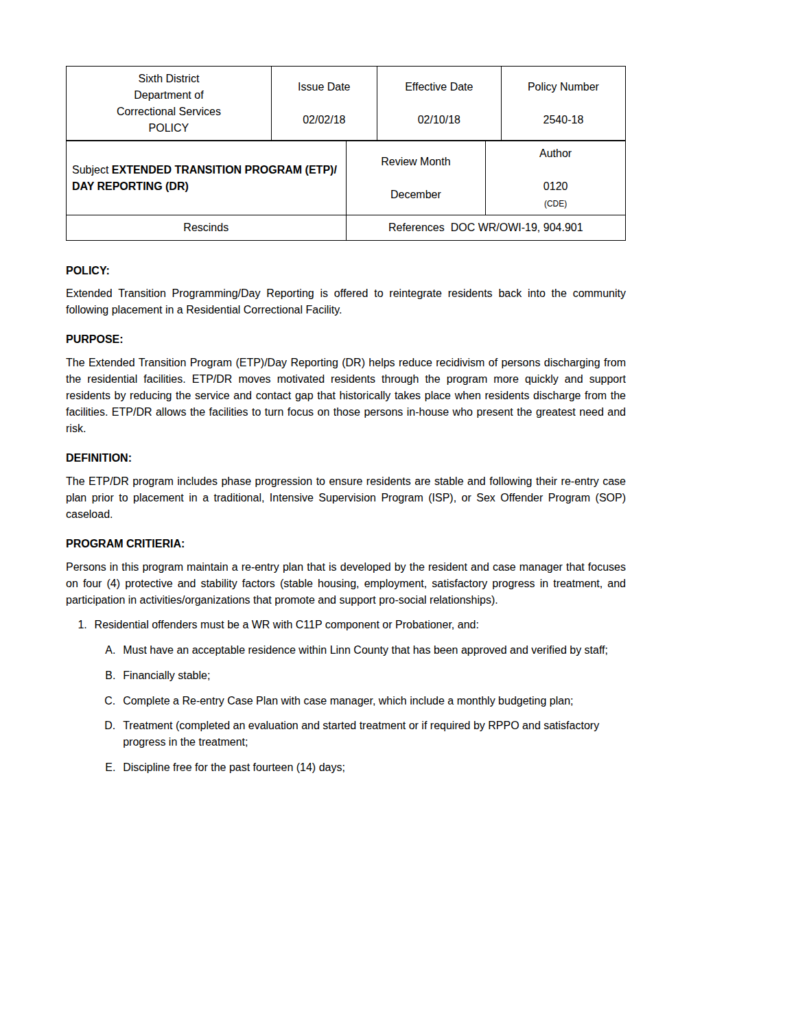| Sixth District Department of Correctional Services POLICY | Issue Date 02/02/18 | Effective Date 02/10/18 | Policy Number 2540-18 |
| Subject EXTENDED TRANSITION PROGRAM (ETP)/ DAY REPORTING (DR) | Review Month December | Author 0120 (CDE) |
| Rescinds | References DOC WR/OWI-19, 904.901 |
POLICY:
Extended Transition Programming/Day Reporting is offered to reintegrate residents back into the community following placement in a Residential Correctional Facility.
PURPOSE:
The Extended Transition Program (ETP)/Day Reporting (DR) helps reduce recidivism of persons discharging from the residential facilities. ETP/DR moves motivated residents through the program more quickly and support residents by reducing the service and contact gap that historically takes place when residents discharge from the facilities. ETP/DR allows the facilities to turn focus on those persons in-house who present the greatest need and risk.
DEFINITION:
The ETP/DR program includes phase progression to ensure residents are stable and following their re-entry case plan prior to placement in a traditional, Intensive Supervision Program (ISP), or Sex Offender Program (SOP) caseload.
PROGRAM CRITIERIA:
Persons in this program maintain a re-entry plan that is developed by the resident and case manager that focuses on four (4) protective and stability factors (stable housing, employment, satisfactory progress in treatment, and participation in activities/organizations that promote and support pro-social relationships).
Residential offenders must be a WR with C11P component or Probationer, and:
Must have an acceptable residence within Linn County that has been approved and verified by staff;
Financially stable;
Complete a Re-entry Case Plan with case manager, which include a monthly budgeting plan;
Treatment (completed an evaluation and started treatment or if required by RPPO and satisfactory progress in the treatment;
Discipline free for the past fourteen (14) days;